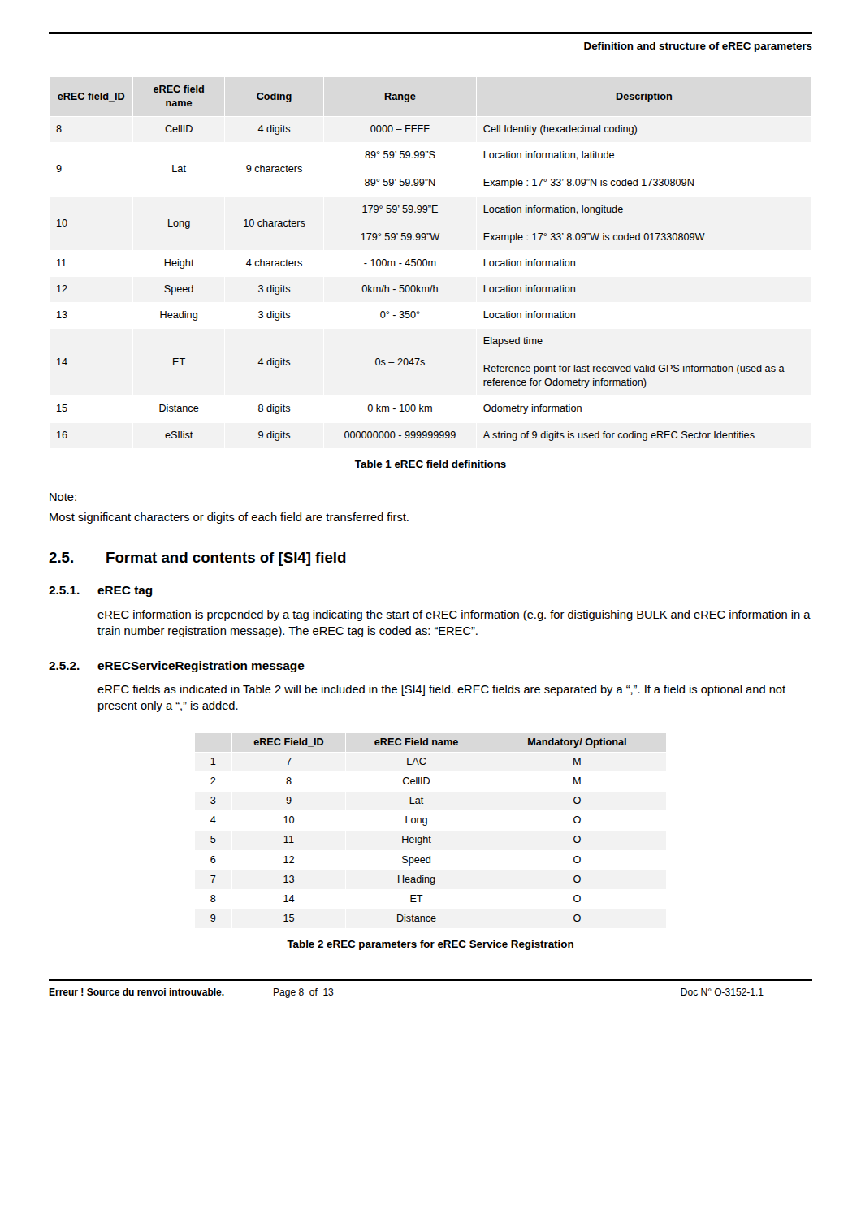Definition and structure of eREC parameters
| eREC field_ID | eREC field name | Coding | Range | Description |
| --- | --- | --- | --- | --- |
| 8 | CellID | 4 digits | 0000 – FFFF | Cell Identity (hexadecimal coding) |
| 9 | Lat | 9 characters | 89° 59’ 59.99”S 89° 59’ 59.99”N | Location information, latitude Example : 17° 33’ 8.09”N is coded 17330809N |
| 10 | Long | 10 characters | 179° 59’ 59.99”E 179° 59’ 59.99”W | Location information, longitude Example : 17° 33’ 8.09”W is coded 017330809W |
| 11 | Height | 4 characters | - 100m - 4500m | Location information |
| 12 | Speed | 3 digits | 0km/h - 500km/h | Location information |
| 13 | Heading | 3 digits | 0° - 350° | Location information |
| 14 | ET | 4 digits | 0s – 2047s | Elapsed time Reference point for last received valid GPS information (used as a reference for Odometry information) |
| 15 | Distance | 8 digits | 0 km - 100 km | Odometry information |
| 16 | eSIlist | 9 digits | 000000000 - 999999999 | A string of 9 digits is used for coding eREC Sector Identities |
Table 1 eREC field definitions
Note:
Most significant characters or digits of each field are transferred first.
2.5. Format and contents of [SI4] field
2.5.1. eREC tag
eREC information is prepended by a tag indicating the start of eREC information (e.g. for distiguishing BULK and eREC information in a train number registration message). The eREC tag is coded as: “EREC”.
2.5.2. eRECServiceRegistration message
eREC fields as indicated in Table 2 will be included in the [SI4] field. eREC fields are separated by a “,”. If a field is optional and not present only a “,” is added.
| | eREC Field_ID | eREC Field name | Mandatory/ Optional |
| --- | --- | --- | --- |
| 1 | 7 | LAC | M |
| 2 | 8 | CellID | M |
| 3 | 9 | Lat | O |
| 4 | 10 | Long | O |
| 5 | 11 | Height | O |
| 6 | 12 | Speed | O |
| 7 | 13 | Heading | O |
| 8 | 14 | ET | O |
| 9 | 15 | Distance | O |
Table 2 eREC parameters for eREC Service Registration
Erreur ! Source du renvoi introuvable. Page 8 of 13 Doc N° O-3152-1.1